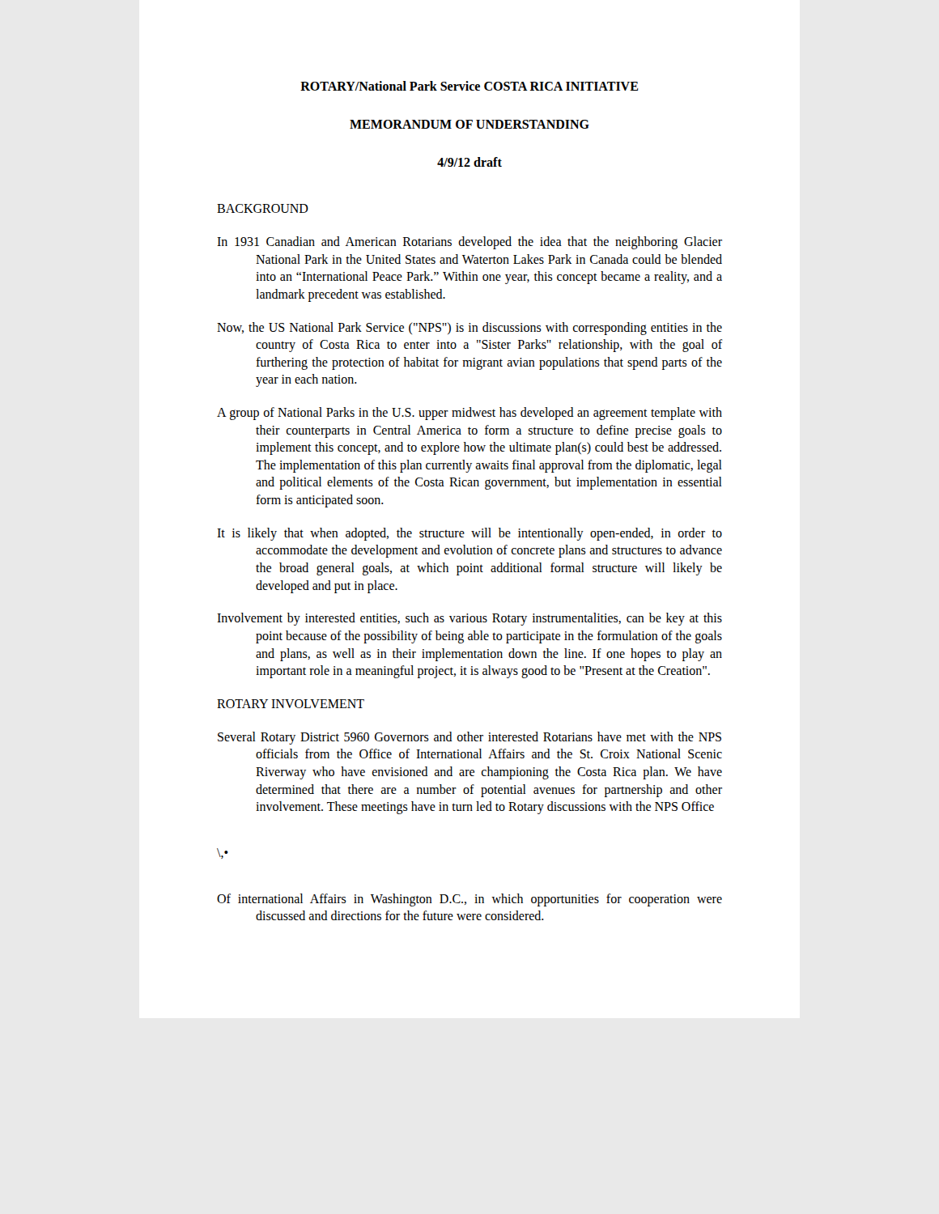ROTARY/National Park Service COSTA RICA INITIATIVE
MEMORANDUM OF UNDERSTANDING
4/9/12 draft
BACKGROUND
In 1931 Canadian and American Rotarians developed the idea that the neighboring Glacier National Park in the United States and Waterton Lakes Park in Canada could be blended into an “International Peace Park.” Within one year, this concept became a reality, and a landmark precedent was established.
Now, the US National Park Service ("NPS") is in discussions with corresponding entities in the country of Costa Rica to enter into a "Sister Parks" relationship, with the goal of furthering the protection of habitat for migrant avian populations that spend parts of the year in each nation.
A group of National Parks in the U.S. upper midwest has developed an agreement template with their counterparts in Central America to form a structure to define precise goals to implement this concept, and to explore how the ultimate plan(s) could best be addressed. The implementation of this plan currently awaits final approval from the diplomatic, legal and political elements of the Costa Rican government, but implementation in essential form is anticipated soon.
It is likely that when adopted, the structure will be intentionally open-ended, in order to accommodate the development and evolution of concrete plans and structures to advance the broad general goals, at which point additional formal structure will likely be developed and put in place.
Involvement by interested entities, such as various Rotary instrumentalities, can be key at this point because of the possibility of being able to participate in the formulation of the goals and plans, as well as in their implementation down the line. If one hopes to play an important role in a meaningful project, it is always good to be "Present at the Creation".
ROTARY INVOLVEMENT
Several Rotary District 5960 Governors and other interested Rotarians have met with the NPS officials from the Office of International Affairs and the St. Croix National Scenic Riverway who have envisioned and are championing the Costa Rica plan. We have determined that there are a number of potential avenues for partnership and other involvement. These meetings have in turn led to Rotary discussions with the NPS Office
\,•
Of international Affairs in Washington D.C., in which opportunities for cooperation were discussed and directions for the future were considered.